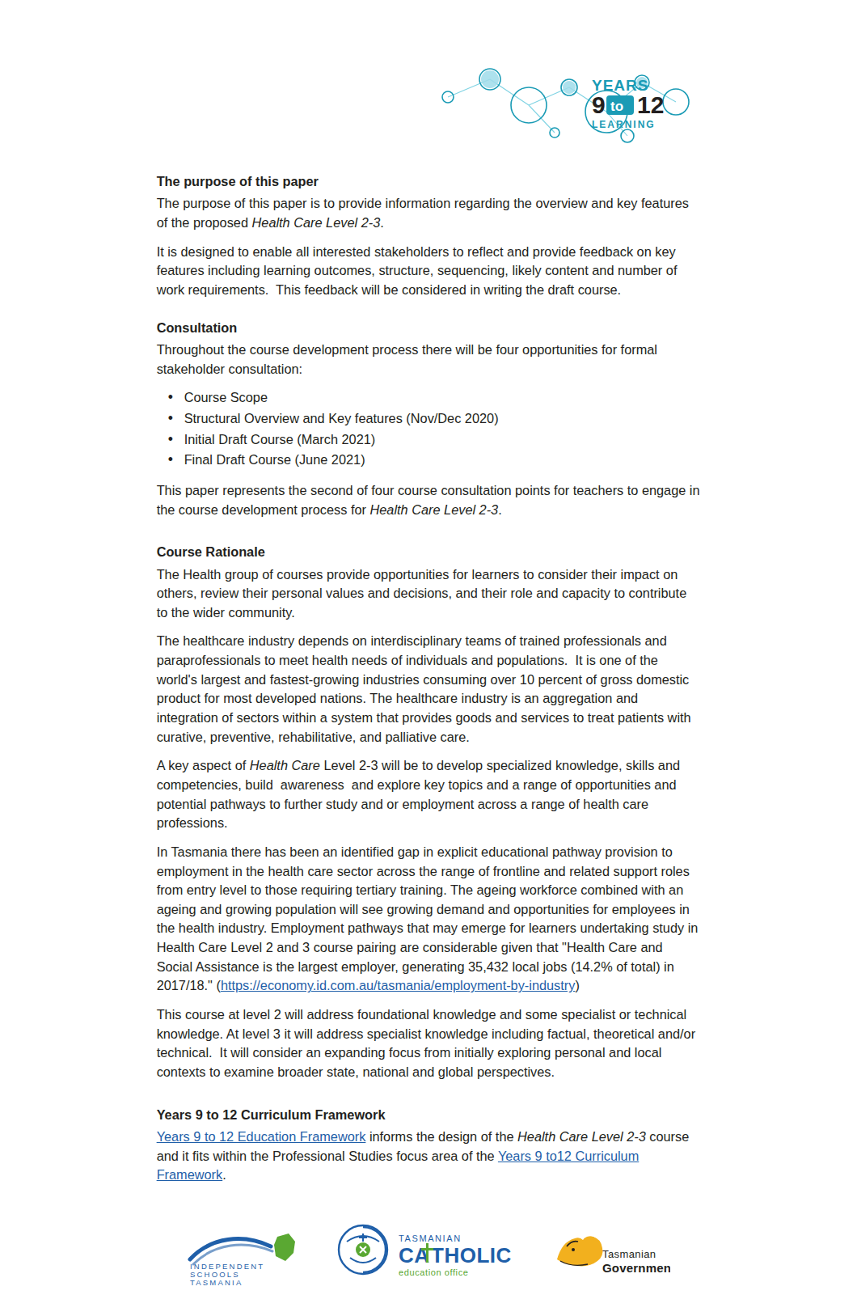YEARS 9 to 12 LEARNING
The purpose of this paper
The purpose of this paper is to provide information regarding the overview and key features of the proposed Health Care Level 2-3.
It is designed to enable all interested stakeholders to reflect and provide feedback on key features including learning outcomes, structure, sequencing, likely content and number of work requirements. This feedback will be considered in writing the draft course.
Consultation
Throughout the course development process there will be four opportunities for formal stakeholder consultation:
Course Scope
Structural Overview and Key features (Nov/Dec 2020)
Initial Draft Course (March 2021)
Final Draft Course (June 2021)
This paper represents the second of four course consultation points for teachers to engage in the course development process for Health Care Level 2-3.
Course Rationale
The Health group of courses provide opportunities for learners to consider their impact on others, review their personal values and decisions, and their role and capacity to contribute to the wider community.
The healthcare industry depends on interdisciplinary teams of trained professionals and paraprofessionals to meet health needs of individuals and populations. It is one of the world's largest and fastest-growing industries consuming over 10 percent of gross domestic product for most developed nations. The healthcare industry is an aggregation and integration of sectors within a system that provides goods and services to treat patients with curative, preventive, rehabilitative, and palliative care.
A key aspect of Health Care Level 2-3 will be to develop specialized knowledge, skills and competencies, build awareness and explore key topics and a range of opportunities and potential pathways to further study and or employment across a range of health care professions.
In Tasmania there has been an identified gap in explicit educational pathway provision to employment in the health care sector across the range of frontline and related support roles from entry level to those requiring tertiary training. The ageing workforce combined with an ageing and growing population will see growing demand and opportunities for employees in the health industry. Employment pathways that may emerge for learners undertaking study in Health Care Level 2 and 3 course pairing are considerable given that "Health Care and Social Assistance is the largest employer, generating 35,432 local jobs (14.2% of total) in 2017/18." (https://economy.id.com.au/tasmania/employment-by-industry)
This course at level 2 will address foundational knowledge and some specialist or technical knowledge. At level 3 it will address specialist knowledge including factual, theoretical and/or technical. It will consider an expanding focus from initially exploring personal and local contexts to examine broader state, national and global perspectives.
Years 9 to 12 Curriculum Framework
Years 9 to 12 Education Framework informs the design of the Health Care Level 2-3 course and it fits within the Professional Studies focus area of the Years 9 to12 Curriculum Framework.
INDEPENDENT SCHOOLS TASMANIA
TASMANIAN CA THOLIC education office
Tasmanian Government